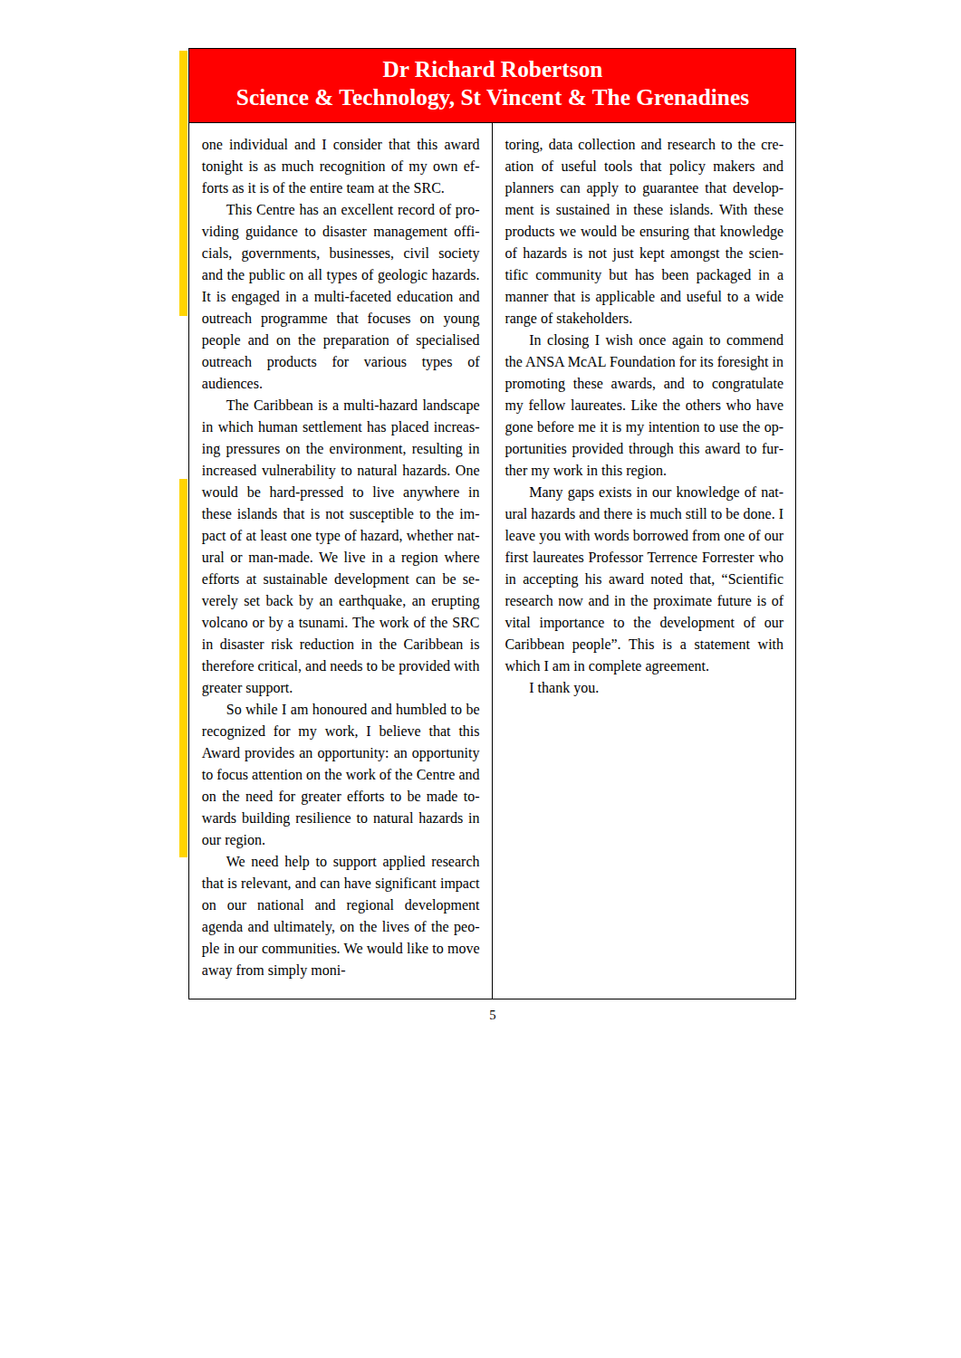Dr Richard Robertson Science & Technology, St Vincent & The Grenadines
one individual and I consider that this award tonight is as much recognition of my own efforts as it is of the entire team at the SRC.
This Centre has an excellent record of providing guidance to disaster management officials, governments, businesses, civil society and the public on all types of geologic hazards. It is engaged in a multi-faceted education and outreach programme that focuses on young people and on the preparation of specialised outreach products for various types of audiences.
The Caribbean is a multi-hazard landscape in which human settlement has placed increasing pressures on the environment, resulting in increased vulnerability to natural hazards. One would be hard-pressed to live anywhere in these islands that is not susceptible to the impact of at least one type of hazard, whether natural or man-made. We live in a region where efforts at sustainable development can be severely set back by an earthquake, an erupting volcano or by a tsunami. The work of the SRC in disaster risk reduction in the Caribbean is therefore critical, and needs to be provided with greater support.
So while I am honoured and humbled to be recognized for my work, I believe that this Award provides an opportunity: an opportunity to focus attention on the work of the Centre and on the need for greater efforts to be made towards building resilience to natural hazards in our region.
We need help to support applied research that is relevant, and can have significant impact on our national and regional development agenda and ultimately, on the lives of the people in our communities. We would like to move away from simply moni-
toring, data collection and research to the creation of useful tools that policy makers and planners can apply to guarantee that development is sustained in these islands. With these products we would be ensuring that knowledge of hazards is not just kept amongst the scientific community but has been packaged in a manner that is applicable and useful to a wide range of stakeholders.
In closing I wish once again to commend the ANSA McAL Foundation for its foresight in promoting these awards, and to congratulate my fellow laureates. Like the others who have gone before me it is my intention to use the opportunities provided through this award to further my work in this region.
Many gaps exists in our knowledge of natural hazards and there is much still to be done. I leave you with words borrowed from one of our first laureates Professor Terrence Forrester who in accepting his award noted that, “Scientific research now and in the proximate future is of vital importance to the development of our Caribbean people”. This is a statement with which I am in complete agreement.
I thank you.
5